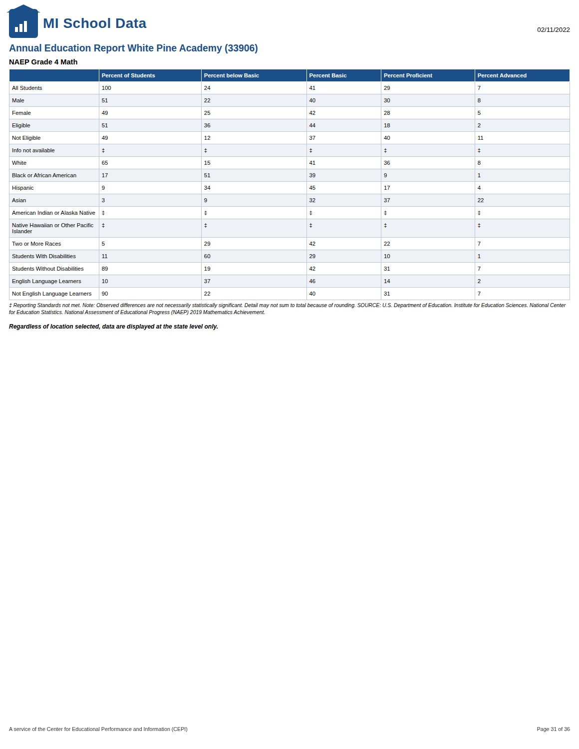MI School Data
02/11/2022
Annual Education Report White Pine Academy (33906)
NAEP Grade 4 Math
| | Percent of Students | Percent below Basic | Percent Basic | Percent Proficient | Percent Advanced |
| --- | --- | --- | --- | --- | --- |
| All Students | 100 | 24 | 41 | 29 | 7 |
| Male | 51 | 22 | 40 | 30 | 8 |
| Female | 49 | 25 | 42 | 28 | 5 |
| Eligible | 51 | 36 | 44 | 18 | 2 |
| Not Eligible | 49 | 12 | 37 | 40 | 11 |
| Info not available | ‡ | ‡ | ‡ | ‡ | ‡ |
| White | 65 | 15 | 41 | 36 | 8 |
| Black or African American | 17 | 51 | 39 | 9 | 1 |
| Hispanic | 9 | 34 | 45 | 17 | 4 |
| Asian | 3 | 9 | 32 | 37 | 22 |
| American Indian or Alaska Native | ‡ | ‡ | ‡ | ‡ | ‡ |
| Native Hawaiian or Other Pacific Islander | ‡ | ‡ | ‡ | ‡ | ‡ |
| Two or More Races | 5 | 29 | 42 | 22 | 7 |
| Students With Disabilities | 11 | 60 | 29 | 10 | 1 |
| Students Without Disabilities | 89 | 19 | 42 | 31 | 7 |
| English Language Learners | 10 | 37 | 46 | 14 | 2 |
| Not English Language Learners | 90 | 22 | 40 | 31 | 7 |
‡ Reporting Standards not met. Note: Observed differences are not necessarily statistically significant. Detail may not sum to total because of rounding. SOURCE: U.S. Department of Education. Institute for Education Sciences. National Center for Education Statistics. National Assessment of Educational Progress (NAEP) 2019 Mathematics Achievement.
Regardless of location selected, data are displayed at the state level only.
A service of the Center for Educational Performance and Information (CEPI)
Page 31 of 36